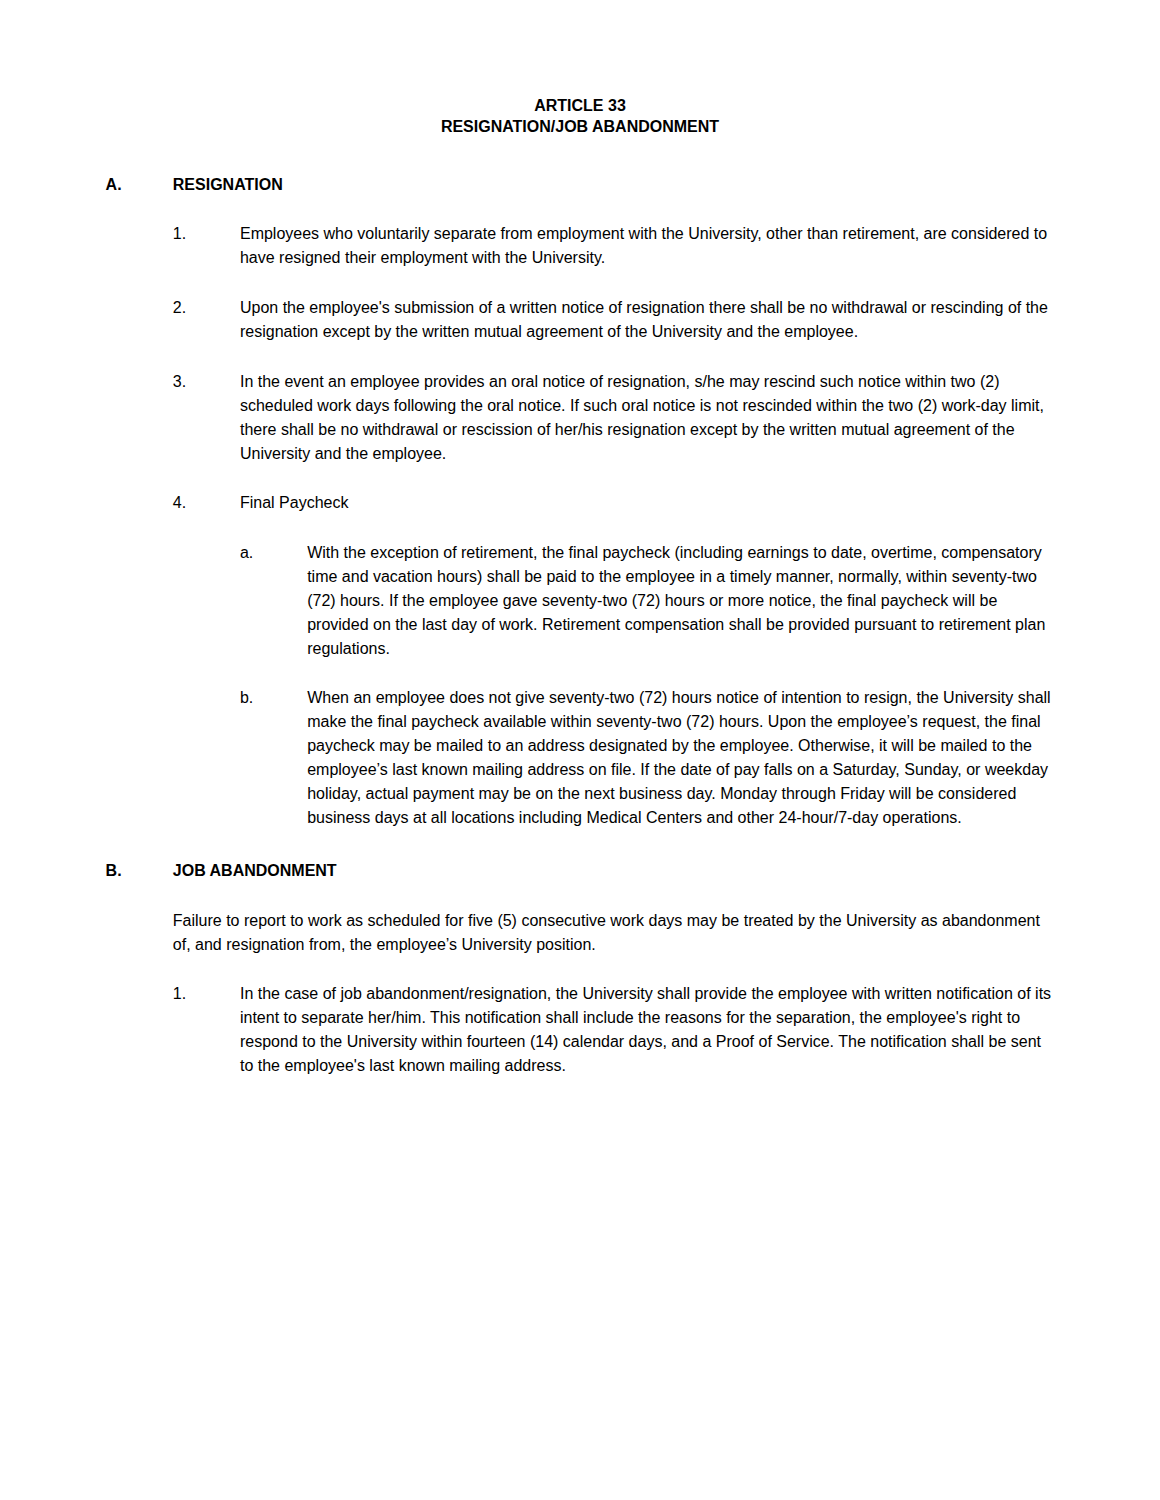ARTICLE 33
RESIGNATION/JOB ABANDONMENT
A.
RESIGNATION
1.
Employees who voluntarily separate from employment with the University, other than retirement, are considered to have resigned their employment with the University.
2.
Upon the employee's submission of a written notice of resignation there shall be no withdrawal or rescinding of the resignation except by the written mutual agreement of the University and the employee.
3.
In the event an employee provides an oral notice of resignation, s/he may rescind such notice within two (2) scheduled work days following the oral notice. If such oral notice is not rescinded within the two (2) work-day limit, there shall be no withdrawal or rescission of her/his resignation except by the written mutual agreement of the University and the employee.
4.
Final Paycheck
a.
With the exception of retirement, the final paycheck (including earnings to date, overtime, compensatory time and vacation hours) shall be paid to the employee in a timely manner, normally, within seventy-two (72) hours. If the employee gave seventy-two (72) hours or more notice, the final paycheck will be provided on the last day of work. Retirement compensation shall be provided pursuant to retirement plan regulations.
b.
When an employee does not give seventy-two (72) hours notice of intention to resign, the University shall make the final paycheck available within seventy-two (72) hours. Upon the employee’s request, the final paycheck may be mailed to an address designated by the employee. Otherwise, it will be mailed to the employee’s last known mailing address on file. If the date of pay falls on a Saturday, Sunday, or weekday holiday, actual payment may be on the next business day. Monday through Friday will be considered business days at all locations including Medical Centers and other 24-hour/7-day operations.
B.
JOB ABANDONMENT
Failure to report to work as scheduled for five (5) consecutive work days may be treated by the University as abandonment of, and resignation from, the employee’s University position.
1.
In the case of job abandonment/resignation, the University shall provide the employee with written notification of its intent to separate her/him. This notification shall include the reasons for the separation, the employee's right to respond to the University within fourteen (14) calendar days, and a Proof of Service. The notification shall be sent to the employee's last known mailing address.